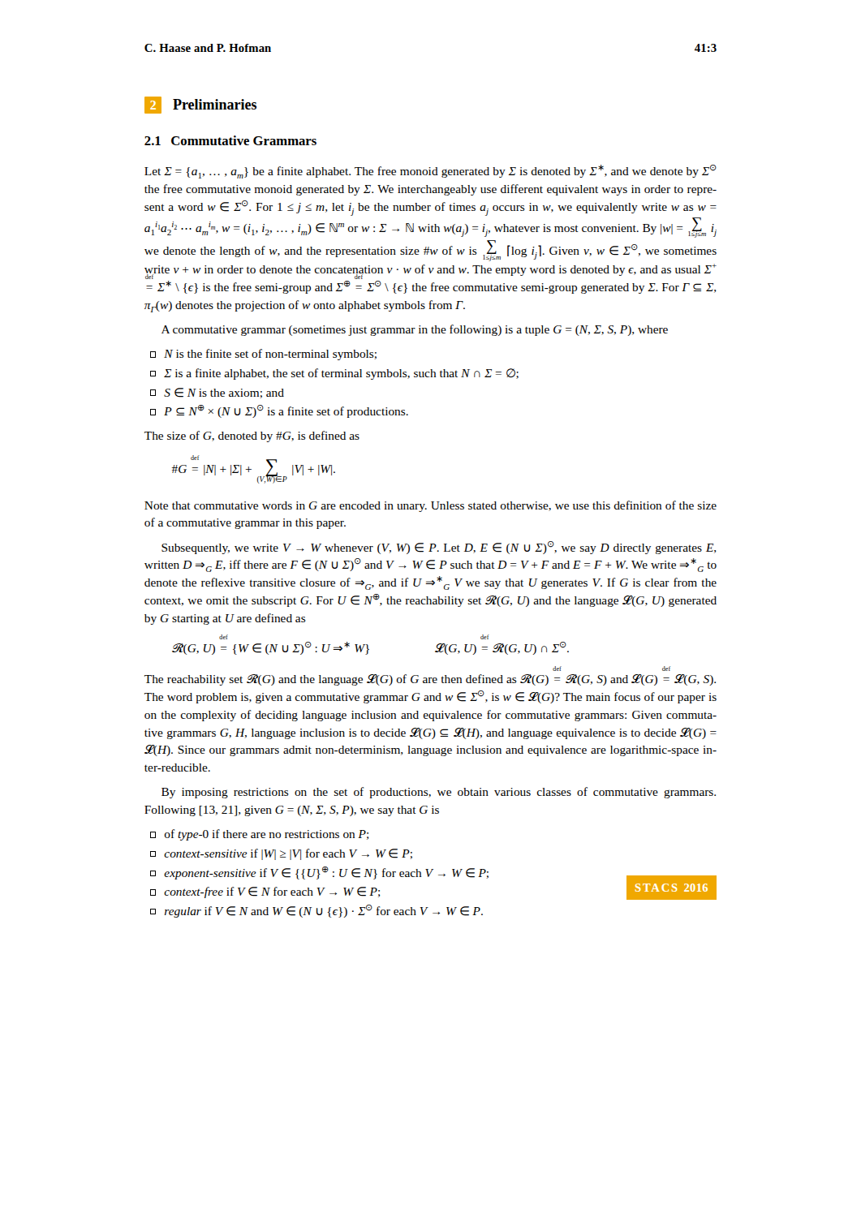C. Haase and P. Hofman
41:3
2 Preliminaries
2.1 Commutative Grammars
Let Σ = {a1, … , am} be a finite alphabet. The free monoid generated by Σ is denoted by Σ∗, and we denote by Σ⊙ the free commutative monoid generated by Σ. We interchangeably use different equivalent ways in order to represent a word w ∈ Σ⊙. For 1 ≤ j ≤ m, let ij be the number of times aj occurs in w, we equivalently write w as w = a1i1a2i2 ⋯ amim, w = (i1, i2, … , im) ∈ ℕm or w : Σ → ℕ with w(aj) = ij, whatever is most convenient. By |w| = ∑1≤j≤m ij we denote the length of w, and the representation size #w of w is ∑1≤j≤m ⌈log ij⌉. Given v, w ∈ Σ⊙, we sometimes write v + w in order to denote the concatenation v · w of v and w. The empty word is denoted by ϵ, and as usual Σ+ def= Σ∗ \ {ϵ} is the free semi-group and Σ⊕ def= Σ⊙ \ {ϵ} the free commutative semi-group generated by Σ. For Γ ⊆ Σ, πΓ(w) denotes the projection of w onto alphabet symbols from Γ.
A commutative grammar (sometimes just grammar in the following) is a tuple G = (N, Σ, S, P), where
N is the finite set of non-terminal symbols;
Σ is a finite alphabet, the set of terminal symbols, such that N ∩ Σ = ∅;
S ∈ N is the axiom; and
P ⊆ N⊕ × (N ∪ Σ)⊙ is a finite set of productions.
The size of G, denoted by #G, is defined as
#G def= |N| + |Σ| + ∑(V,W)∈P |V| + |W|.
Note that commutative words in G are encoded in unary. Unless stated otherwise, we use this definition of the size of a commutative grammar in this paper.
Subsequently, we write V → W whenever (V, W) ∈ P. Let D, E ∈ (N ∪ Σ)⊙, we say D directly generates E, written D ⇒G E, iff there are F ∈ (N ∪ Σ)⊙ and V → W ∈ P such that D = V + F and E = F + W. We write ⇒∗G to denote the reflexive transitive closure of ⇒G, and if U ⇒∗G V we say that U generates V. If G is clear from the context, we omit the subscript G. For U ∈ N⊕, the reachability set 𝓡(G, U) and the language 𝓛(G, U) generated by G starting at U are defined as
𝓡(G, U) def= {W ∈ (N ∪ Σ)⊙ : U ⇒∗ W}
𝓛(G, U) def= 𝓡(G, U) ∩ Σ⊙.
The reachability set 𝓡(G) and the language 𝓛(G) of G are then defined as 𝓡(G) def= 𝓡(G, S) and 𝓛(G) def= 𝓛(G, S). The word problem is, given a commutative grammar G and w ∈ Σ⊙, is w ∈ 𝓛(G)? The main focus of our paper is on the complexity of deciding language inclusion and equivalence for commutative grammars: Given commutative grammars G, H, language inclusion is to decide 𝓛(G) ⊆ 𝓛(H), and language equivalence is to decide 𝓛(G) = 𝓛(H). Since our grammars admit non-determinism, language inclusion and equivalence are logarithmic-space inter-reducible.
By imposing restrictions on the set of productions, we obtain various classes of commutative grammars. Following [13, 21], given G = (N, Σ, S, P), we say that G is
of type-0 if there are no restrictions on P;
context-sensitive if |W| ≥ |V| for each V → W ∈ P;
exponent-sensitive if V ∈ {{U}⊕ : U ∈ N} for each V → W ∈ P;
context-free if V ∈ N for each V → W ∈ P;
regular if V ∈ N and W ∈ (N ∪ {ϵ}) · Σ⊙ for each V → W ∈ P.
STACS 2016